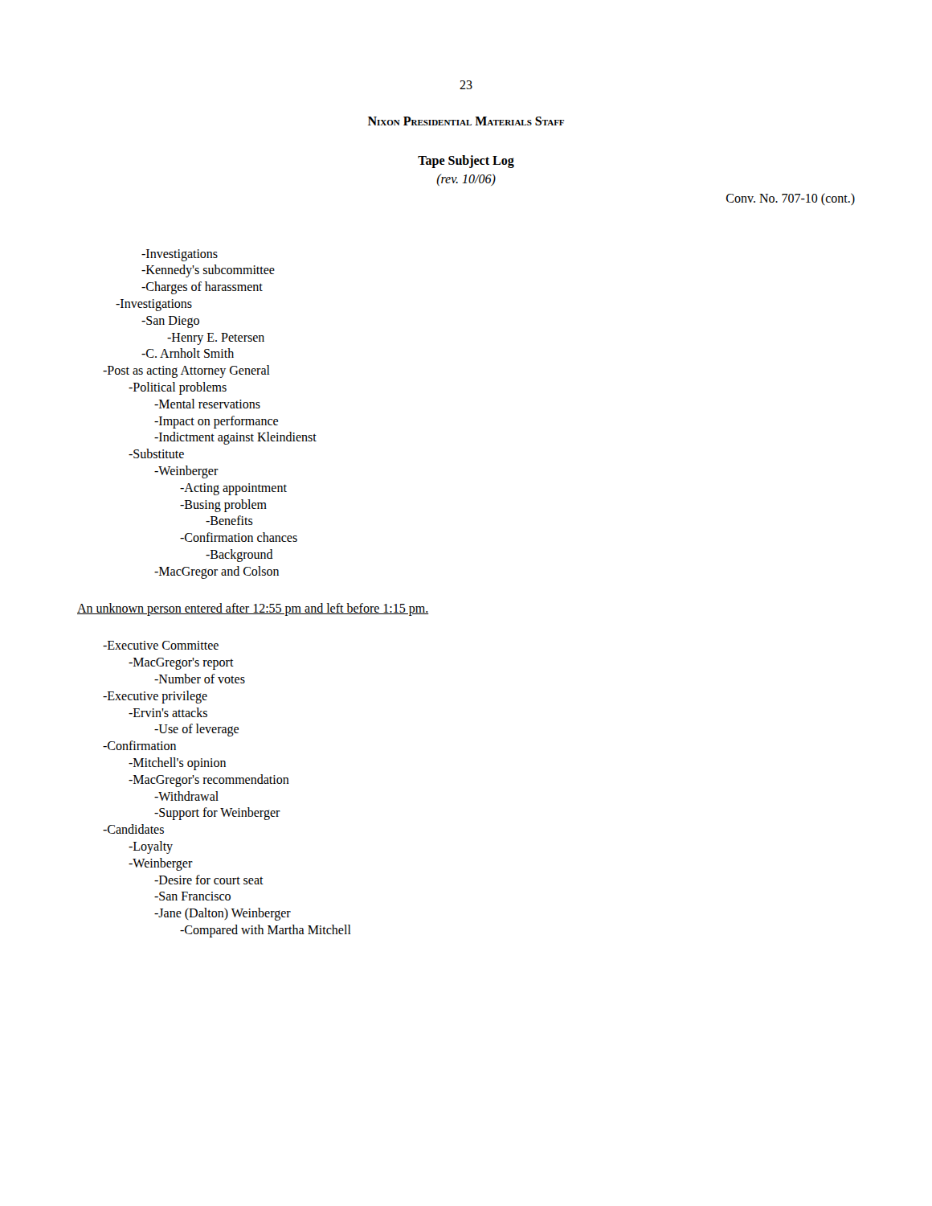23
Nixon Presidential Materials Staff
Tape Subject Log
(rev. 10/06)
Conv. No. 707-10 (cont.)
-Investigations
-Kennedy's subcommittee
-Charges of harassment
-Investigations
-San Diego
-Henry E. Petersen
-C. Arnholt Smith
-Post as acting Attorney General
-Political problems
-Mental reservations
-Impact on performance
-Indictment against Kleindienst
-Substitute
-Weinberger
-Acting appointment
-Busing problem
-Benefits
-Confirmation chances
-Background
-MacGregor and Colson
An unknown person entered after 12:55 pm and left before 1:15 pm.
-Executive Committee
-MacGregor's report
-Number of votes
-Executive privilege
-Ervin's attacks
-Use of leverage
-Confirmation
-Mitchell's opinion
-MacGregor's recommendation
-Withdrawal
-Support for Weinberger
-Candidates
-Loyalty
-Weinberger
-Desire for court seat
-San Francisco
-Jane (Dalton) Weinberger
-Compared with Martha Mitchell